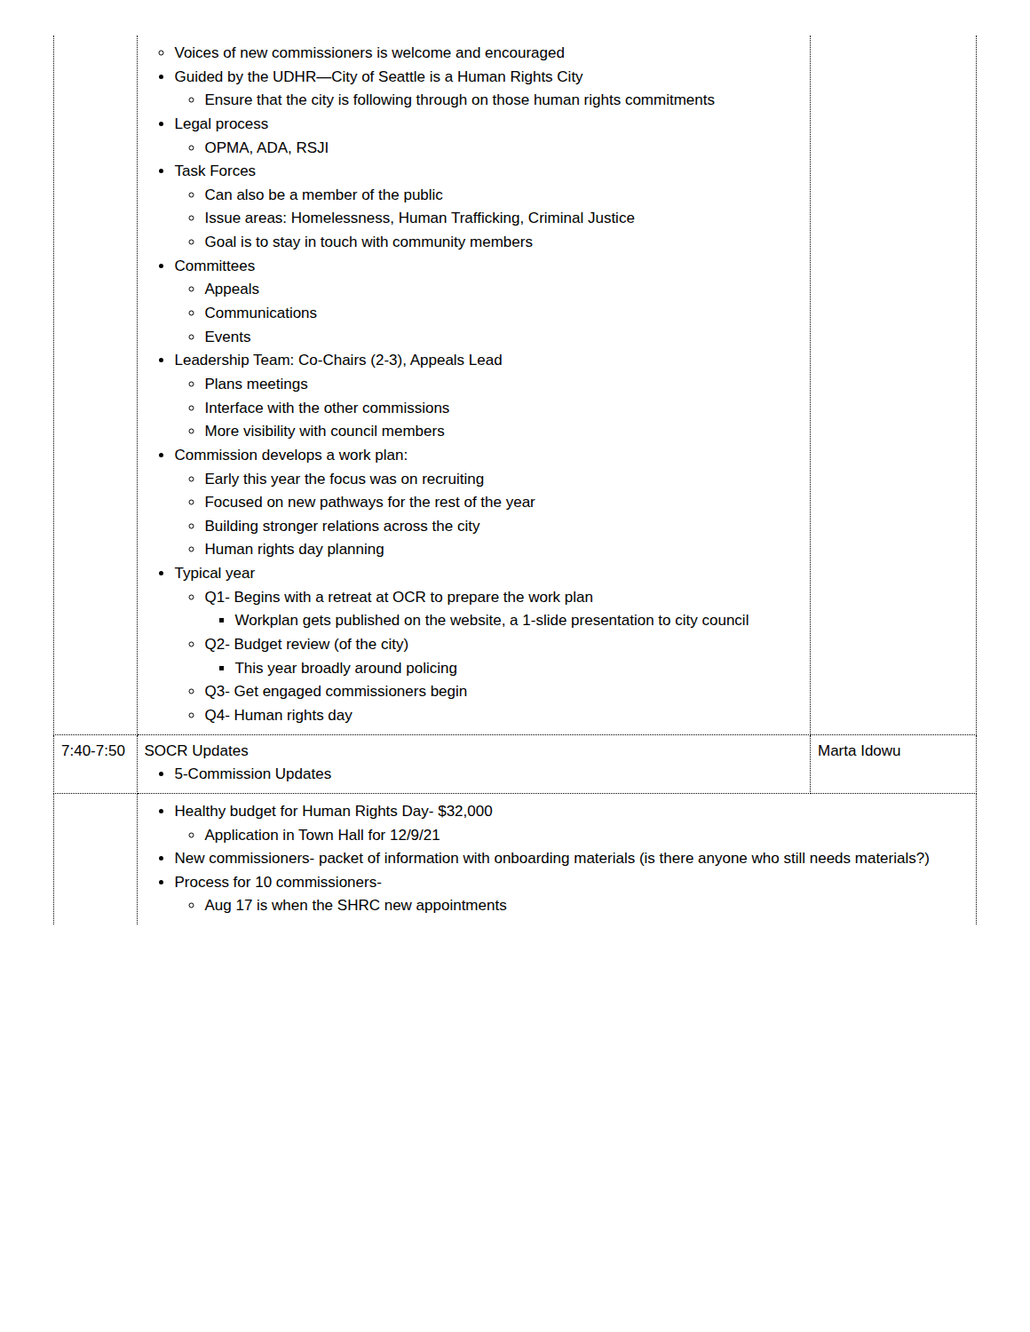| | Voices of new commissioners is welcome and encouraged Guided by the UDHR—City of Seattle is a Human Rights City Ensure that the city is following through on those human rights commitments Legal process OPMA, ADA, RSJI Task Forces Can also be a member of the public Issue areas: Homelessness, Human Trafficking, Criminal Justice Goal is to stay in touch with community members Committees Appeals Communications Events Leadership Team: Co-Chairs (2-3), Appeals Lead Plans meetings Interface with the other commissions More visibility with council members Commission develops a work plan: Early this year the focus was on recruiting Focused on new pathways for the rest of the year Building stronger relations across the city Human rights day planning Typical year Q1- Begins with a retreat at OCR to prepare the work plan Workplan gets published on the website, a 1-slide presentation to city council Q2- Budget review (of the city) This year broadly around policing Q3- Get engaged commissioners begin Q4- Human rights day | |
| 7:40-7:50 | SOCR Updates 5-Commission Updates | Marta Idowu |
| | Healthy budget for Human Rights Day- $32,000 Application in Town Hall for 12/9/21 New commissioners- packet of information with onboarding materials (is there anyone who still needs materials?) Process for 10 commissioners- Aug 17 is when the SHRC new appointments |